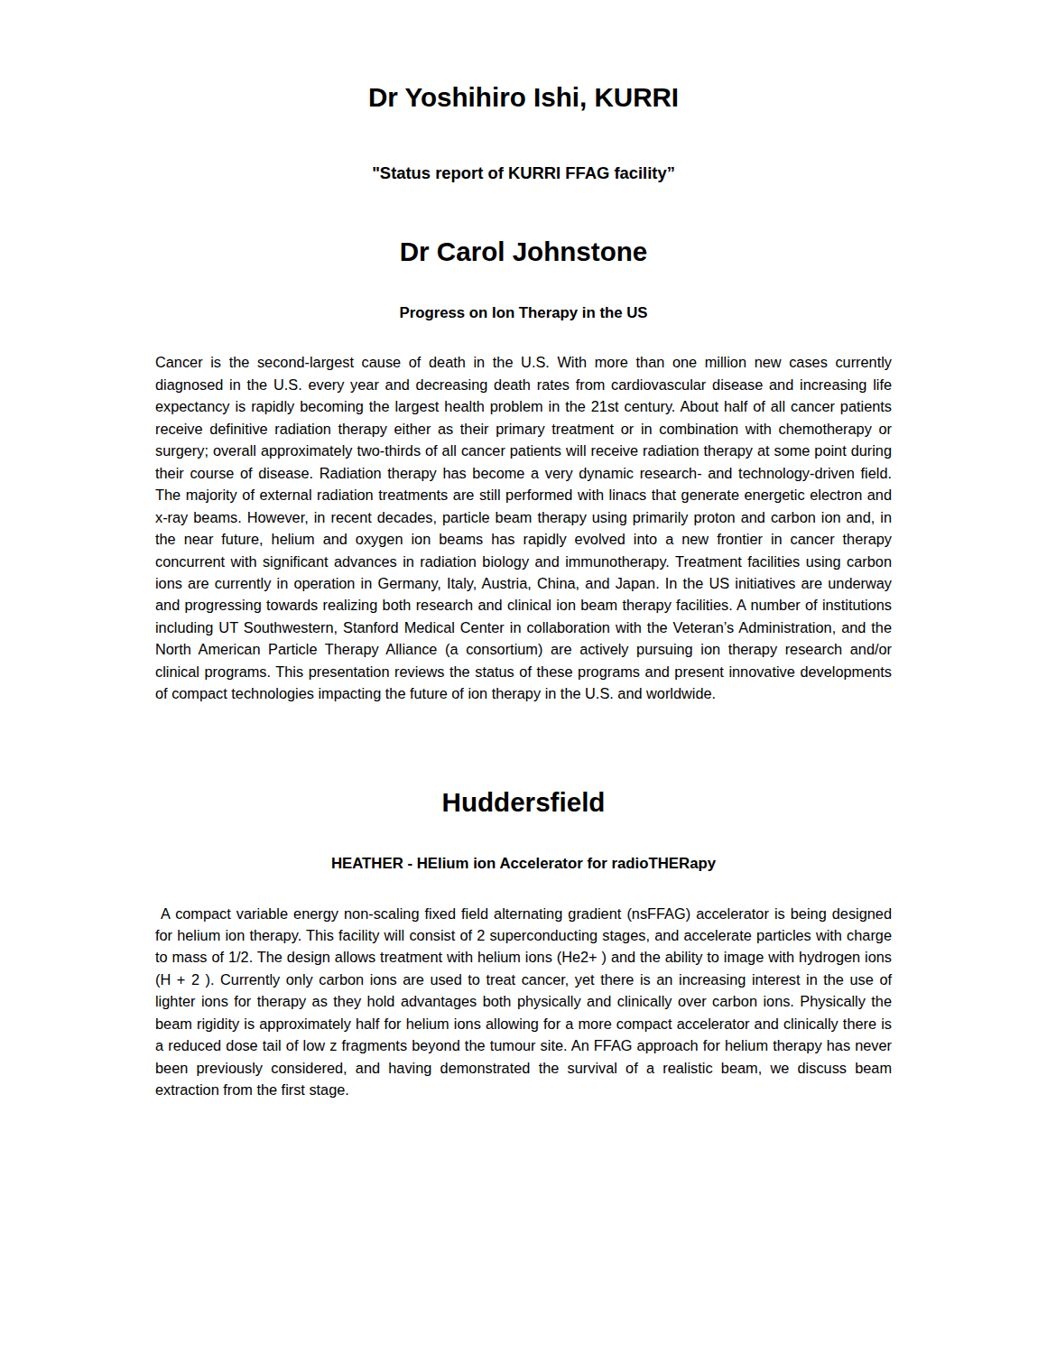Dr Yoshihiro Ishi, KURRI
"Status report of KURRI FFAG facility”
Dr Carol Johnstone
Progress on Ion Therapy in the US
Cancer is the second-largest cause of death in the U.S. With more than one million new cases currently diagnosed in the U.S. every year and decreasing death rates from cardiovascular disease and increasing life expectancy is rapidly becoming the largest health problem in the 21st century. About half of all cancer patients receive definitive radiation therapy either as their primary treatment or in combination with chemotherapy or surgery; overall approximately two-thirds of all cancer patients will receive radiation therapy at some point during their course of disease. Radiation therapy has become a very dynamic research- and technology-driven field. The majority of external radiation treatments are still performed with linacs that generate energetic electron and x-ray beams. However, in recent decades, particle beam therapy using primarily proton and carbon ion and, in the near future, helium and oxygen ion beams has rapidly evolved into a new frontier in cancer therapy concurrent with significant advances in radiation biology and immunotherapy. Treatment facilities using carbon ions are currently in operation in Germany, Italy, Austria, China, and Japan. In the US initiatives are underway and progressing towards realizing both research and clinical ion beam therapy facilities. A number of institutions including UT Southwestern, Stanford Medical Center in collaboration with the Veteran’s Administration, and the North American Particle Therapy Alliance (a consortium) are actively pursuing ion therapy research and/or clinical programs. This presentation reviews the status of these programs and present innovative developments of compact technologies impacting the future of ion therapy in the U.S. and worldwide.
Huddersfield
HEATHER - HElium ion Accelerator for radioTHERapy
A compact variable energy non-scaling fixed field alternating gradient (nsFFAG) accelerator is being designed for helium ion therapy. This facility will consist of 2 superconducting stages, and accelerate particles with charge to mass of 1/2. The design allows treatment with helium ions (He2+ ) and the ability to image with hydrogen ions (H + 2 ). Currently only carbon ions are used to treat cancer, yet there is an increasing interest in the use of lighter ions for therapy as they hold advantages both physically and clinically over carbon ions. Physically the beam rigidity is approximately half for helium ions allowing for a more compact accelerator and clinically there is a reduced dose tail of low z fragments beyond the tumour site. An FFAG approach for helium therapy has never been previously considered, and having demonstrated the survival of a realistic beam, we discuss beam extraction from the first stage.